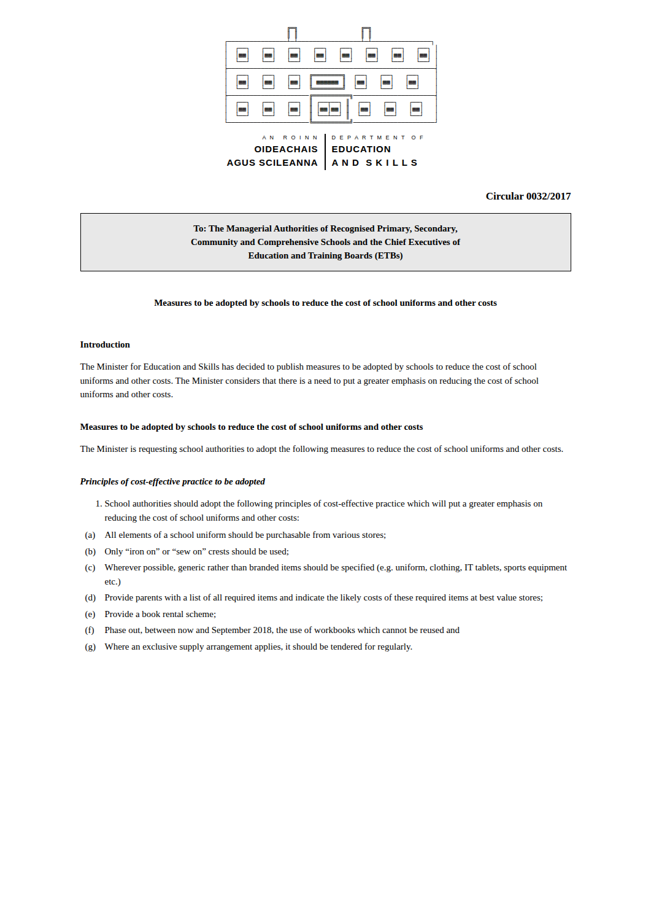╔═╗ ╔═╗ ║ ║ ║ ║ ┌────────────────┴─┴─────────────────┴─┴────────────────┐ │ ┌──┐ ┌──┐ ┌──┐ ┌──┐ ┌──┐ ┌──┐ ┌──┐ ┌──┐ │ │ │▦▦│ │▦▦│ │▦▦│ │▦▦│ │▦▦│ │▦▦│ │▦▦│ │▦▦│ │ │ └──┘ └──┘ └──┘ └──┘ └──┘ └──┘ └──┘ └──┘ │ ├────────────────────────────────────────────────────────┤ │ ┌──┐ ┌──┐ ┌──┐ ╔════════╗ ┌──┐ ┌──┐ ┌──┐ │ │ │▦▦│ │▦▦│ │▦▦│ ║ ▦▦▦▦▦▦ ║ │▦▦│ │▦▦│ │▦▦│ │ │ └──┘ └──┘ └──┘ ╚════════╝ └──┘ └──┘ └──┘ │ ├──────────────────────╔══════════╗──────────────────────┤ │ ┌──┐ ┌──┐ ┌──┐ ║ ┌──┬──┐ ║ ┌──┐ ┌──┐ ┌──┐ │ │ │▦▦│ │▦▦│ │▦▦│ ║ │▦▦│▦▦│ ║ │▦▦│ │▦▦│ │▦▦│ │ │ └──┘ └──┘ └──┘ ║ └──┴──┘ ║ └──┘ └──┘ └──┘ │ └──────────────────────╚══════════╝──────────────────────┘
A N R O I N N
OIDEACHAIS
AGUS SCILEANNA
D E P A R T M E N T O F
EDUCATION
A N D S K I L L S
Circular 0032/2017
To: The Managerial Authorities of Recognised Primary, Secondary,
Community and Comprehensive Schools and the Chief Executives of
Education and Training Boards (ETBs)
Measures to be adopted by schools to reduce the cost of school uniforms and other costs
Introduction
The Minister for Education and Skills has decided to publish measures to be adopted by schools to reduce the cost of school uniforms and other costs. The Minister considers that there is a need to put a greater emphasis on reducing the cost of school uniforms and other costs.
Measures to be adopted by schools to reduce the cost of school uniforms and other costs
The Minister is requesting school authorities to adopt the following measures to reduce the cost of school uniforms and other costs.
Principles of cost-effective practice to be adopted
School authorities should adopt the following principles of cost-effective practice which will put a greater emphasis on reducing the cost of school uniforms and other costs:
All elements of a school uniform should be purchasable from various stores;
Only “iron on” or “sew on” crests should be used;
Wherever possible, generic rather than branded items should be specified (e.g. uniform, clothing, IT tablets, sports equipment etc.)
Provide parents with a list of all required items and indicate the likely costs of these required items at best value stores;
Provide a book rental scheme;
Phase out, between now and September 2018, the use of workbooks which cannot be reused and
Where an exclusive supply arrangement applies, it should be tendered for regularly.